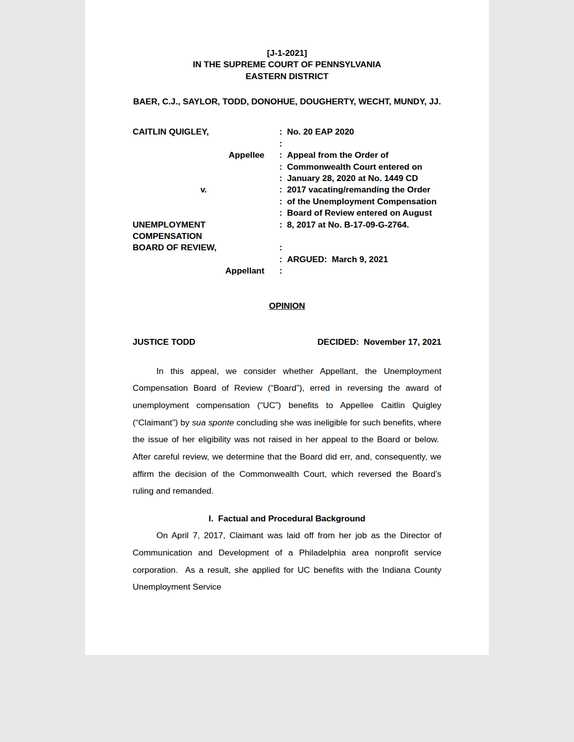[J-1-2021] IN THE SUPREME COURT OF PENNSYLVANIA
EASTERN DISTRICT
BAER, C.J., SAYLOR, TODD, DONOHUE, DOUGHERTY, WECHT, MUNDY, JJ.
| CAITLIN QUIGLEY, | : | No. 20 EAP 2020 |
| | : | |
| Appellee | : | Appeal from the Order of |
| | : | Commonwealth Court entered on |
| | : | January 28, 2020 at No. 1449 CD |
| v. | : | 2017 vacating/remanding the Order |
| | : | of the Unemployment Compensation |
| | : | Board of Review entered on August |
| UNEMPLOYMENT COMPENSATION | : | 8, 2017 at No. B-17-09-G-2764. |
| BOARD OF REVIEW, | : | |
| | : | ARGUED: March 9, 2021 |
| Appellant | : | |
OPINION
JUSTICE TODD DECIDED: November 17, 2021
In this appeal, we consider whether Appellant, the Unemployment Compensation Board of Review (“Board”), erred in reversing the award of unemployment compensation (“UC”) benefits to Appellee Caitlin Quigley (“Claimant”) by sua sponte concluding she was ineligible for such benefits, where the issue of her eligibility was not raised in her appeal to the Board or below. After careful review, we determine that the Board did err, and, consequently, we affirm the decision of the Commonwealth Court, which reversed the Board’s ruling and remanded.
I. Factual and Procedural Background
On April 7, 2017, Claimant was laid off from her job as the Director of Communication and Development of a Philadelphia area nonprofit service corporation. As a result, she applied for UC benefits with the Indiana County Unemployment Service